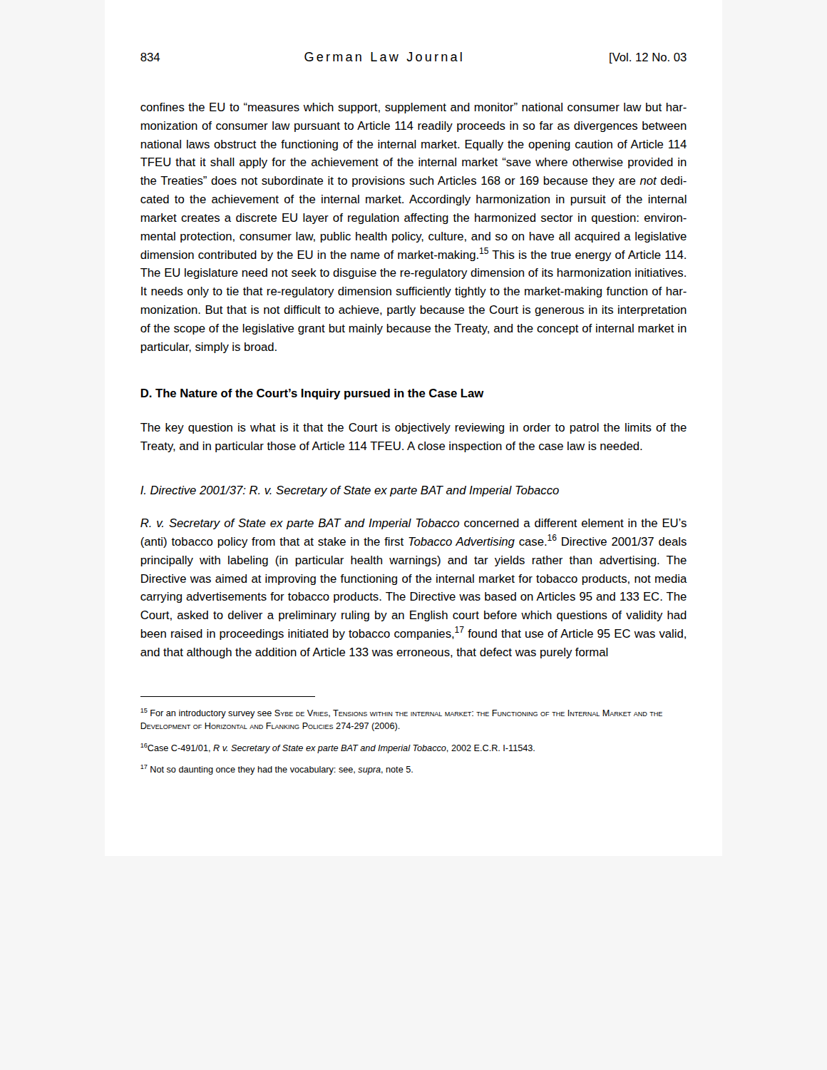834 German Law Journal [Vol. 12 No. 03
confines the EU to “measures which support, supplement and monitor” national consumer law but harmonization of consumer law pursuant to Article 114 readily proceeds in so far as divergences between national laws obstruct the functioning of the internal market. Equally the opening caution of Article 114 TFEU that it shall apply for the achievement of the internal market “save where otherwise provided in the Treaties” does not subordinate it to provisions such Articles 168 or 169 because they are not dedicated to the achievement of the internal market. Accordingly harmonization in pursuit of the internal market creates a discrete EU layer of regulation affecting the harmonized sector in question: environmental protection, consumer law, public health policy, culture, and so on have all acquired a legislative dimension contributed by the EU in the name of market-making.15 This is the true energy of Article 114. The EU legislature need not seek to disguise the re-regulatory dimension of its harmonization initiatives. It needs only to tie that re-regulatory dimension sufficiently tightly to the market-making function of harmonization. But that is not difficult to achieve, partly because the Court is generous in its interpretation of the scope of the legislative grant but mainly because the Treaty, and the concept of internal market in particular, simply is broad.
D. The Nature of the Court’s Inquiry pursued in the Case Law
The key question is what is it that the Court is objectively reviewing in order to patrol the limits of the Treaty, and in particular those of Article 114 TFEU. A close inspection of the case law is needed.
I. Directive 2001/37: R. v. Secretary of State ex parte BAT and Imperial Tobacco
R. v. Secretary of State ex parte BAT and Imperial Tobacco concerned a different element in the EU’s (anti) tobacco policy from that at stake in the first Tobacco Advertising case.16 Directive 2001/37 deals principally with labeling (in particular health warnings) and tar yields rather than advertising. The Directive was aimed at improving the functioning of the internal market for tobacco products, not media carrying advertisements for tobacco products. The Directive was based on Articles 95 and 133 EC. The Court, asked to deliver a preliminary ruling by an English court before which questions of validity had been raised in proceedings initiated by tobacco companies,17 found that use of Article 95 EC was valid, and that although the addition of Article 133 was erroneous, that defect was purely formal
15 For an introductory survey see Sybe de Vries, Tensions within the internal market: the Functioning of the Internal Market and the Development of Horizontal and Flanking Policies 274-297 (2006).
16Case C-491/01, R v. Secretary of State ex parte BAT and Imperial Tobacco, 2002 E.C.R. I-11543.
17 Not so daunting once they had the vocabulary: see, supra, note 5.